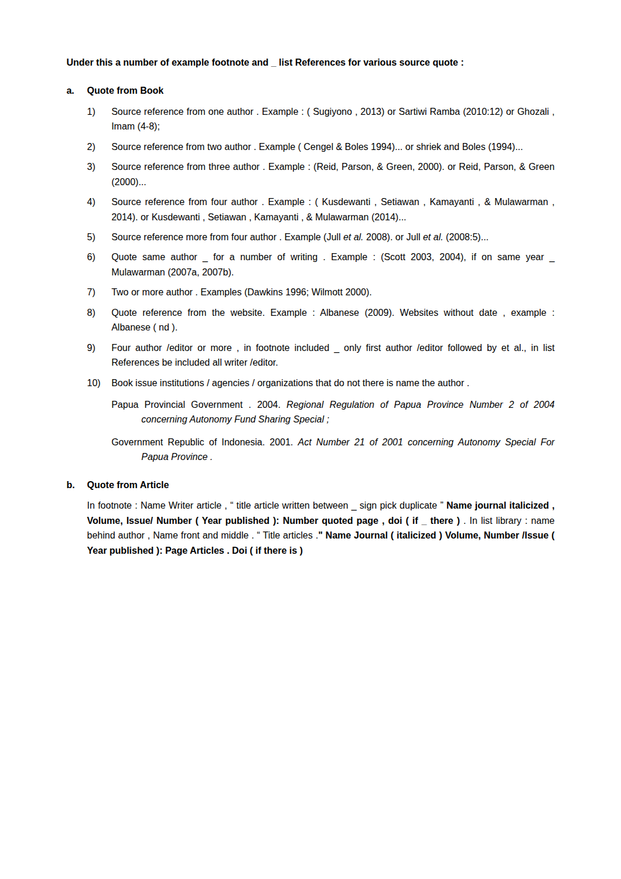Under this a number of example footnote and _ list References for various source quote :
a. Quote from Book
Source reference from one author . Example : ( Sugiyono , 2013) or Sartiwi Ramba (2010:12) or Ghozali , Imam (4-8);
Source reference from two author . Example ( Cengel & Boles 1994)... or shriek and Boles (1994)...
Source reference from three author . Example : (Reid, Parson, & Green, 2000). or Reid, Parson, & Green (2000)...
Source reference from four author . Example : ( Kusdewanti , Setiawan , Kamayanti , & Mulawarman , 2014). or Kusdewanti , Setiawan , Kamayanti , & Mulawarman (2014)...
Source reference more from four author . Example (Jull et al. 2008). or Jull et al. (2008:5)...
Quote same author _ for a number of writing . Example : (Scott 2003, 2004), if on same year _ Mulawarman (2007a, 2007b).
Two or more author . Examples (Dawkins 1996; Wilmott 2000).
Quote reference from the website. Example : Albanese (2009). Websites without date , example : Albanese ( nd ).
Four author /editor or more , in footnote included _ only first author /editor followed by et al., in list References be included all writer /editor.
Book issue institutions / agencies / organizations that do not there is name the author .
Papua Provincial Government . 2004. Regional Regulation of Papua Province Number 2 of 2004 concerning Autonomy Fund Sharing Special ;
Government Republic of Indonesia. 2001. Act Number 21 of 2001 concerning Autonomy Special For Papua Province .
b. Quote from Article
In footnote : Name Writer article , “ title article written between _ sign pick duplicate ” Name journal italicized , Volume, Issue/ Number ( Year published ): Number quoted page , doi ( if _ there ) . In list library : name behind author , Name front and middle . “ Title articles ." Name Journal ( italicized ) Volume, Number /Issue ( Year published ): Page Articles . Doi ( if there is )